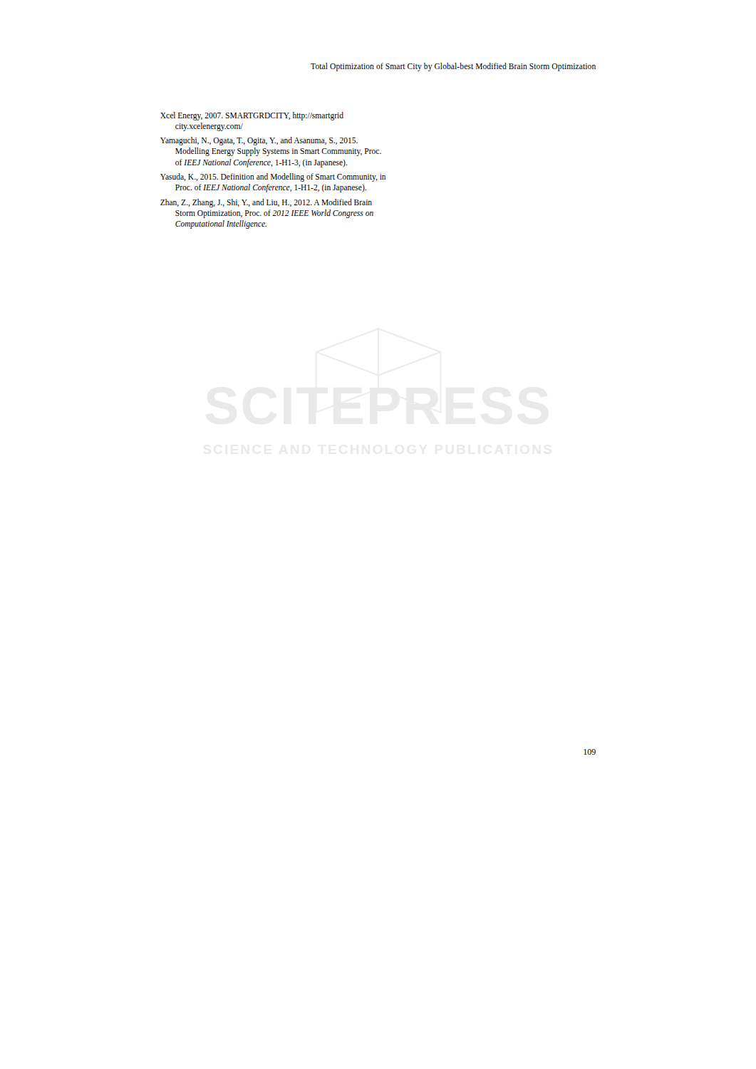Total Optimization of Smart City by Global-best Modified Brain Storm Optimization
Xcel Energy, 2007. SMARTGRDCITY, http://smartgrid city.xcelenergy.com/
Yamaguchi, N., Ogata, T., Ogita, Y., and Asanuma, S., 2015. Modelling Energy Supply Systems in Smart Community, Proc. of IEEJ National Conference, 1-H1-3, (in Japanese).
Yasuda, K., 2015. Definition and Modelling of Smart Community, in Proc. of IEEJ National Conference, 1-H1-2, (in Japanese).
Zhan, Z., Zhang, J., Shi, Y., and Liu, H., 2012. A Modified Brain Storm Optimization, Proc. of 2012 IEEE World Congress on Computational Intelligence.
SCITEPRESS
SCIENCE AND TECHNOLOGY PUBLICATIONS
109